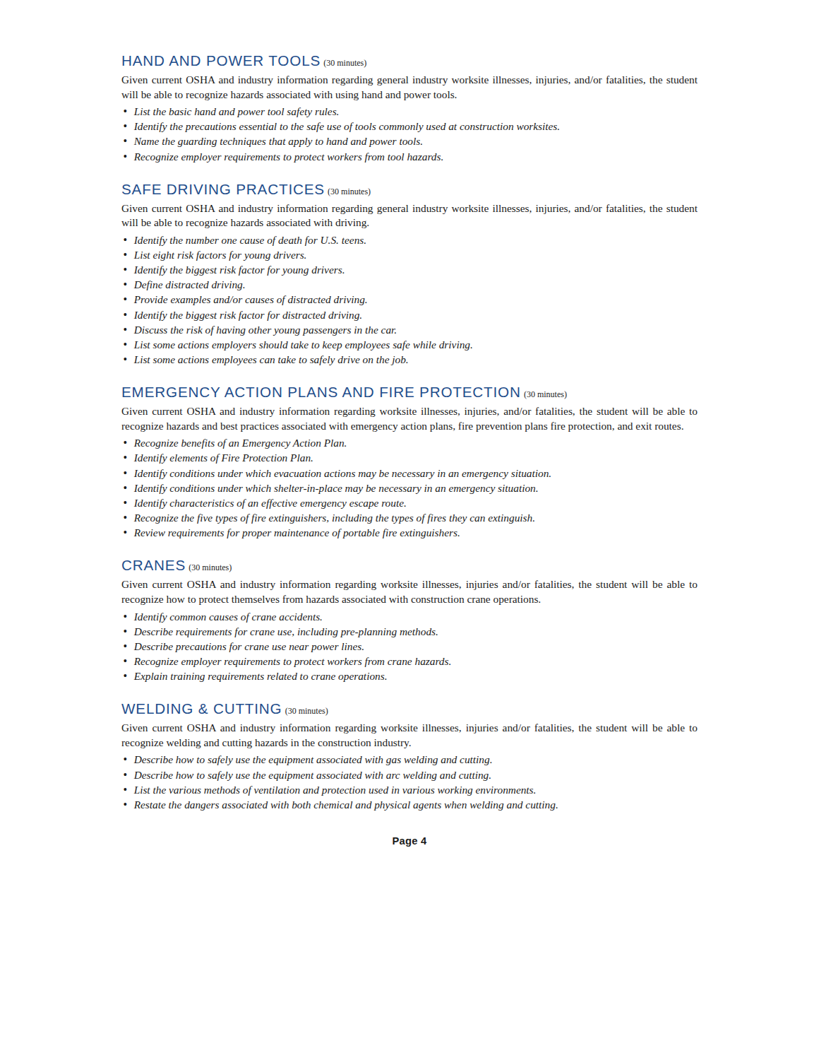Hand and Power Tools
(30 minutes)
Given current OSHA and industry information regarding general industry worksite illnesses, injuries, and/or fatalities, the student will be able to recognize hazards associated with using hand and power tools.
List the basic hand and power tool safety rules.
Identify the precautions essential to the safe use of tools commonly used at construction worksites.
Name the guarding techniques that apply to hand and power tools.
Recognize employer requirements to protect workers from tool hazards.
Safe Driving Practices
(30 minutes)
Given current OSHA and industry information regarding general industry worksite illnesses, injuries, and/or fatalities, the student will be able to recognize hazards associated with driving.
Identify the number one cause of death for U.S. teens.
List eight risk factors for young drivers.
Identify the biggest risk factor for young drivers.
Define distracted driving.
Provide examples and/or causes of distracted driving.
Identify the biggest risk factor for distracted driving.
Discuss the risk of having other young passengers in the car.
List some actions employers should take to keep employees safe while driving.
List some actions employees can take to safely drive on the job.
Emergency Action Plans and Fire Protection
(30 minutes)
Given current OSHA and industry information regarding worksite illnesses, injuries, and/or fatalities, the student will be able to recognize hazards and best practices associated with emergency action plans, fire prevention plans fire protection, and exit routes.
Recognize benefits of an Emergency Action Plan.
Identify elements of Fire Protection Plan.
Identify conditions under which evacuation actions may be necessary in an emergency situation.
Identify conditions under which shelter-in-place may be necessary in an emergency situation.
Identify characteristics of an effective emergency escape route.
Recognize the five types of fire extinguishers, including the types of fires they can extinguish.
Review requirements for proper maintenance of portable fire extinguishers.
Cranes
(30 minutes)
Given current OSHA and industry information regarding worksite illnesses, injuries and/or fatalities, the student will be able to recognize how to protect themselves from hazards associated with construction crane operations.
Identify common causes of crane accidents.
Describe requirements for crane use, including pre-planning methods.
Describe precautions for crane use near power lines.
Recognize employer requirements to protect workers from crane hazards.
Explain training requirements related to crane operations.
Welding & Cutting
(30 minutes)
Given current OSHA and industry information regarding worksite illnesses, injuries and/or fatalities, the student will be able to recognize welding and cutting hazards in the construction industry.
Describe how to safely use the equipment associated with gas welding and cutting.
Describe how to safely use the equipment associated with arc welding and cutting.
List the various methods of ventilation and protection used in various working environments.
Restate the dangers associated with both chemical and physical agents when welding and cutting.
Page 4